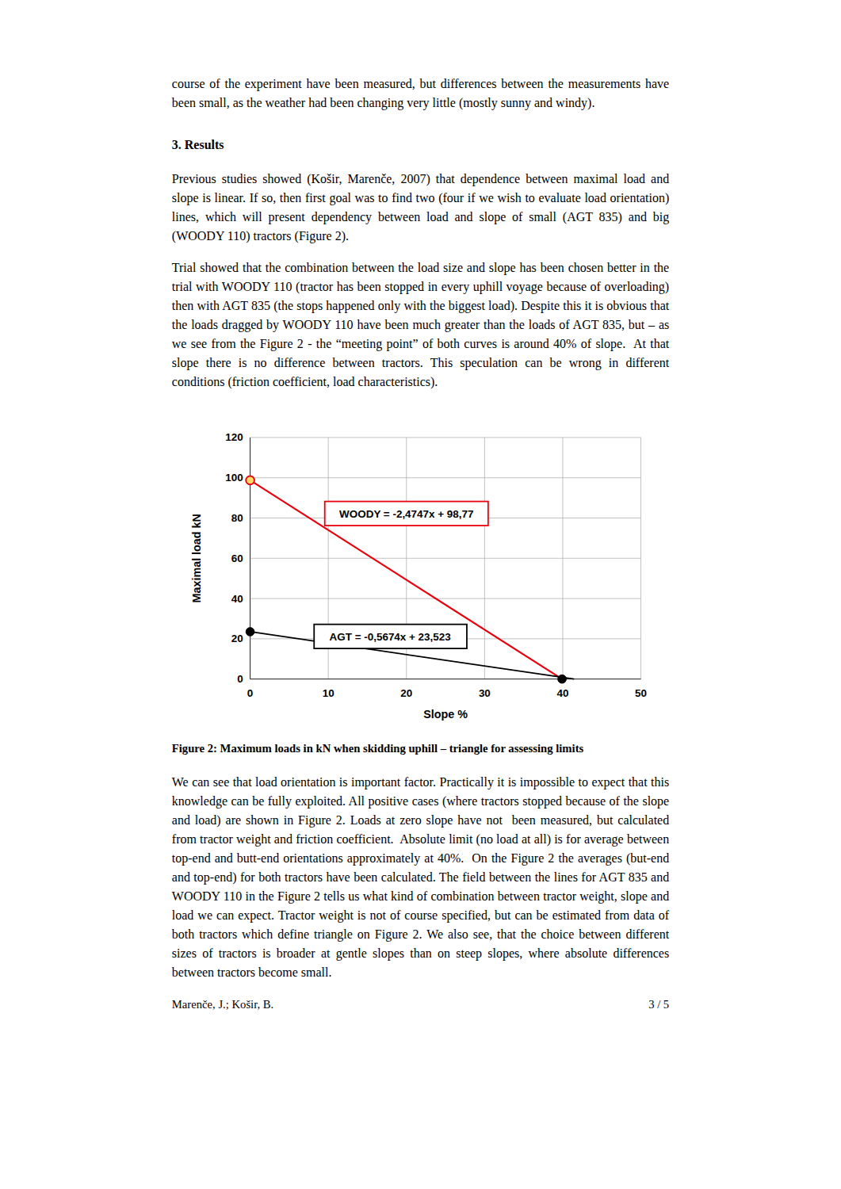course of the experiment have been measured, but differences between the measurements have been small, as the weather had been changing very little (mostly sunny and windy).
3. Results
Previous studies showed (Košir, Marenče, 2007) that dependence between maximal load and slope is linear. If so, then first goal was to find two (four if we wish to evaluate load orientation) lines, which will present dependency between load and slope of small (AGT 835) and big (WOODY 110) tractors (Figure 2).
Trial showed that the combination between the load size and slope has been chosen better in the trial with WOODY 110 (tractor has been stopped in every uphill voyage because of overloading) then with AGT 835 (the stops happened only with the biggest load). Despite this it is obvious that the loads dragged by WOODY 110 have been much greater than the loads of AGT 835, but – as we see from the Figure 2 - the “meeting point” of both curves is around 40% of slope. At that slope there is no difference between tractors. This speculation can be wrong in different conditions (friction coefficient, load characteristics).
0 20 40 60 80 100 120 0 10 20 30 40 50 Slope % Maximal load kN WOODY = -2,4747x + 98,77 AGT = -0,5674x + 23,523
Figure 2: Maximum loads in kN when skidding uphill – triangle for assessing limits
We can see that load orientation is important factor. Practically it is impossible to expect that this knowledge can be fully exploited. All positive cases (where tractors stopped because of the slope and load) are shown in Figure 2. Loads at zero slope have not been measured, but calculated from tractor weight and friction coefficient. Absolute limit (no load at all) is for average between top-end and butt-end orientations approximately at 40%. On the Figure 2 the averages (but-end and top-end) for both tractors have been calculated. The field between the lines for AGT 835 and WOODY 110 in the Figure 2 tells us what kind of combination between tractor weight, slope and load we can expect. Tractor weight is not of course specified, but can be estimated from data of both tractors which define triangle on Figure 2. We also see, that the choice between different sizes of tractors is broader at gentle slopes than on steep slopes, where absolute differences between tractors become small.
Marenče, J.; Košir, B. 3 / 5